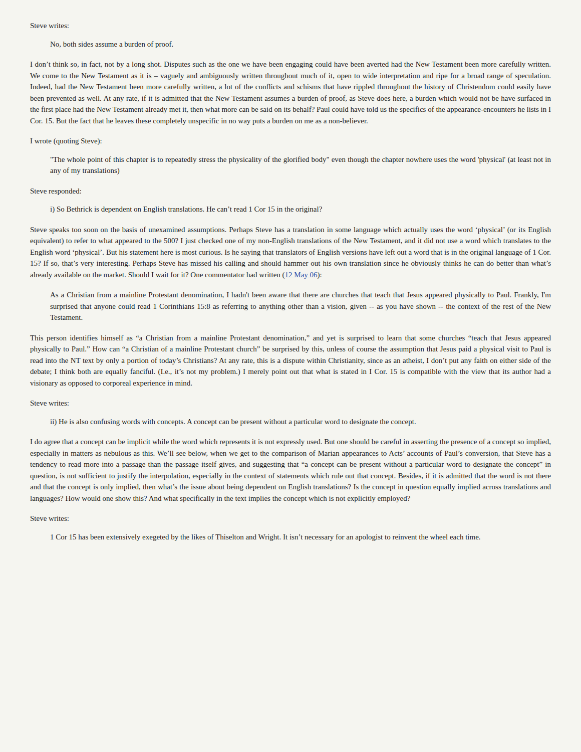Steve writes:
No, both sides assume a burden of proof.
I don’t think so, in fact, not by a long shot. Disputes such as the one we have been engaging could have been averted had the New Testament been more carefully written. We come to the New Testament as it is – vaguely and ambiguously written throughout much of it, open to wide interpretation and ripe for a broad range of speculation. Indeed, had the New Testament been more carefully written, a lot of the conflicts and schisms that have rippled throughout the history of Christendom could easily have been prevented as well. At any rate, if it is admitted that the New Testament assumes a burden of proof, as Steve does here, a burden which would not be have surfaced in the first place had the New Testament already met it, then what more can be said on its behalf? Paul could have told us the specifics of the appearance-encounters he lists in I Cor. 15. But the fact that he leaves these completely unspecific in no way puts a burden on me as a non-believer.
I wrote (quoting Steve):
"The whole point of this chapter is to repeatedly stress the physicality of the glorified body" even though the chapter nowhere uses the word 'physical' (at least not in any of my translations)
Steve responded:
i) So Bethrick is dependent on English translations. He can’t read 1 Cor 15 in the original?
Steve speaks too soon on the basis of unexamined assumptions. Perhaps Steve has a translation in some language which actually uses the word ‘physical’ (or its English equivalent) to refer to what appeared to the 500? I just checked one of my non-English translations of the New Testament, and it did not use a word which translates to the English word ‘physical’. But his statement here is most curious. Is he saying that translators of English versions have left out a word that is in the original language of 1 Cor. 15? If so, that’s very interesting. Perhaps Steve has missed his calling and should hammer out his own translation since he obviously thinks he can do better than what’s already available on the market. Should I wait for it? One commentator had written (12 May 06):
As a Christian from a mainline Protestant denomination, I hadn't been aware that there are churches that teach that Jesus appeared physically to Paul. Frankly, I'm surprised that anyone could read 1 Corinthians 15:8 as referring to anything other than a vision, given -- as you have shown -- the context of the rest of the New Testament.
This person identifies himself as “a Christian from a mainline Protestant denomination,” and yet is surprised to learn that some churches “teach that Jesus appeared physically to Paul.” How can “a Christian of a mainline Protestant church” be surprised by this, unless of course the assumption that Jesus paid a physical visit to Paul is read into the NT text by only a portion of today’s Christians? At any rate, this is a dispute within Christianity, since as an atheist, I don’t put any faith on either side of the debate; I think both are equally fanciful. (I.e., it’s not my problem.) I merely point out that what is stated in I Cor. 15 is compatible with the view that its author had a visionary as opposed to corporeal experience in mind.
Steve writes:
ii) He is also confusing words with concepts. A concept can be present without a particular word to designate the concept.
I do agree that a concept can be implicit while the word which represents it is not expressly used. But one should be careful in asserting the presence of a concept so implied, especially in matters as nebulous as this. We’ll see below, when we get to the comparison of Marian appearances to Acts’ accounts of Paul’s conversion, that Steve has a tendency to read more into a passage than the passage itself gives, and suggesting that “a concept can be present without a particular word to designate the concept” in question, is not sufficient to justify the interpolation, especially in the context of statements which rule out that concept. Besides, if it is admitted that the word is not there and that the concept is only implied, then what’s the issue about being dependent on English translations? Is the concept in question equally implied across translations and languages? How would one show this? And what specifically in the text implies the concept which is not explicitly employed?
Steve writes:
1 Cor 15 has been extensively exegeted by the likes of Thiselton and Wright. It isn’t necessary for an apologist to reinvent the wheel each time.